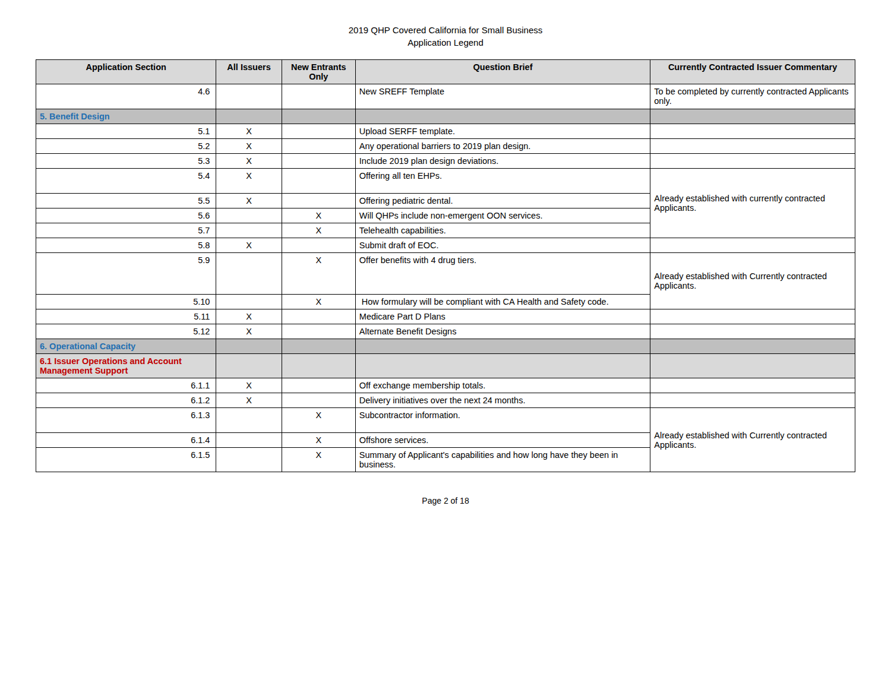2019 QHP Covered California for Small Business
Application Legend
| Application Section | All Issuers | New Entrants Only | Question Brief | Currently Contracted Issuer Commentary |
| --- | --- | --- | --- | --- |
| 4.6 | | | New SREFF Template | To be completed by currently contracted Applicants only. |
| 5. Benefit Design | | | | |
| 5.1 | X | | Upload SERFF template. | |
| 5.2 | X | | Any operational barriers to 2019 plan design. | |
| 5.3 | X | | Include 2019 plan design deviations. | |
| 5.4 | X | | Offering all ten EHPs. | Already established with currently contracted Applicants. |
| 5.5 | X | | Offering pediatric dental. |
| 5.6 | | X | Will QHPs include non-emergent OON services. |
| 5.7 | | X | Telehealth capabilities. |
| 5.8 | X | | Submit draft of EOC. | |
| 5.9 | | X | Offer benefits with 4 drug tiers. | Already established with Currently contracted Applicants. |
| 5.10 | | X | How formulary will be compliant with CA Health and Safety code. |
| 5.11 | X | | Medicare Part D Plans | |
| 5.12 | X | | Alternate Benefit Designs | |
| 6. Operational Capacity | | | | |
| 6.1 Issuer Operations and Account Management Support | | | | |
| 6.1.1 | X | | Off exchange membership totals. | |
| 6.1.2 | X | | Delivery initiatives over the next 24 months. | |
| 6.1.3 | | X | Subcontractor information. | Already established with Currently contracted Applicants. |
| 6.1.4 | | X | Offshore services. |
| 6.1.5 | | X | Summary of Applicant's capabilities and how long have they been in business. |
Page 2 of 18